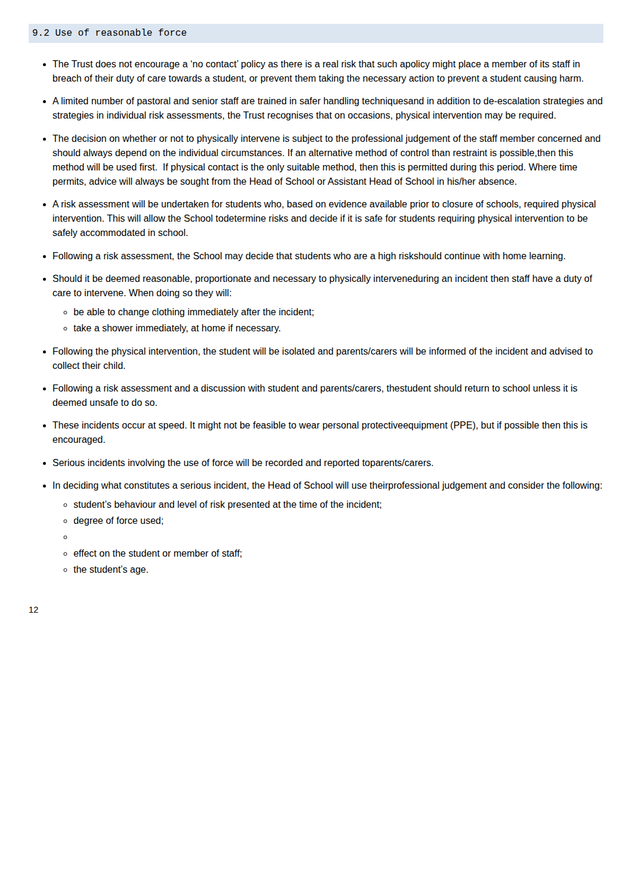9.2 Use of reasonable force
The Trust does not encourage a ‘no contact’ policy as there is a real risk that such apolicy might place a member of its staff in breach of their duty of care towards a student, or prevent them taking the necessary action to prevent a student causing harm.
A limited number of pastoral and senior staff are trained in safer handling techniquesand in addition to de-escalation strategies and strategies in individual risk assessments, the Trust recognises that on occasions, physical intervention may be required.
The decision on whether or not to physically intervene is subject to the professional judgement of the staff member concerned and should always depend on the individual circumstances. If an alternative method of control than restraint is possible,then this method will be used first. If physical contact is the only suitable method, then this is permitted during this period. Where time permits, advice will always be sought from the Head of School or Assistant Head of School in his/her absence.
A risk assessment will be undertaken for students who, based on evidence available prior to closure of schools, required physical intervention. This will allow the School todetermine risks and decide if it is safe for students requiring physical intervention to be safely accommodated in school.
Following a risk assessment, the School may decide that students who are a high riskshould continue with home learning.
Should it be deemed reasonable, proportionate and necessary to physically interveneduring an incident then staff have a duty of care to intervene. When doing so they will:
be able to change clothing immediately after the incident;
take a shower immediately, at home if necessary.
Following the physical intervention, the student will be isolated and parents/carers will be informed of the incident and advised to collect their child.
Following a risk assessment and a discussion with student and parents/carers, thestudent should return to school unless it is deemed unsafe to do so.
These incidents occur at speed. It might not be feasible to wear personal protectiveequipment (PPE), but if possible then this is encouraged.
Serious incidents involving the use of force will be recorded and reported toparents/carers.
In deciding what constitutes a serious incident, the Head of School will use theirprofessional judgement and consider the following:
student’s behaviour and level of risk presented at the time of the incident;
degree of force used;
effect on the student or member of staff;
the student’s age.
12